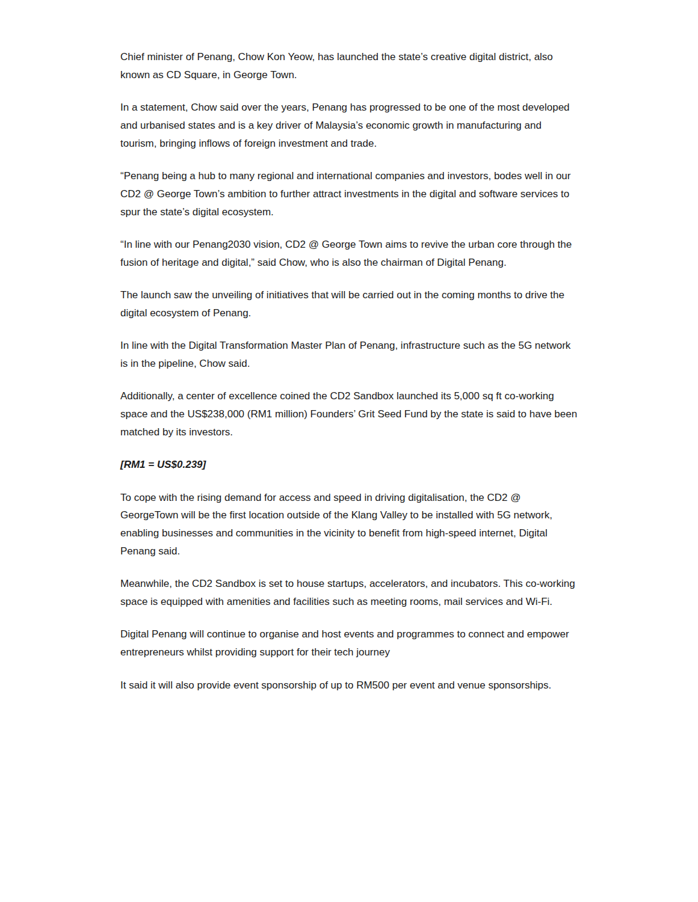Chief minister of Penang, Chow Kon Yeow, has launched the state’s creative digital district, also known as CD Square, in George Town.
In a statement, Chow said over the years, Penang has progressed to be one of the most developed and urbanised states and is a key driver of Malaysia’s economic growth in manufacturing and tourism, bringing inflows of foreign investment and trade.
“Penang being a hub to many regional and international companies and investors, bodes well in our CD2 @ George Town’s ambition to further attract investments in the digital and software services to spur the state’s digital ecosystem.
“In line with our Penang2030 vision, CD2 @ George Town aims to revive the urban core through the fusion of heritage and digital,” said Chow, who is also the chairman of Digital Penang.
The launch saw the unveiling of initiatives that will be carried out in the coming months to drive the digital ecosystem of Penang.
In line with the Digital Transformation Master Plan of Penang, infrastructure such as the 5G network is in the pipeline, Chow said.
Additionally, a center of excellence coined the CD2 Sandbox launched its 5,000 sq ft co-working space and the US$238,000 (RM1 million) Founders’ Grit Seed Fund by the state is said to have been matched by its investors.
[RM1 = US$0.239]
To cope with the rising demand for access and speed in driving digitalisation, the CD2 @ GeorgeTown will be the first location outside of the Klang Valley to be installed with 5G network, enabling businesses and communities in the vicinity to benefit from high-speed internet, Digital Penang said.
Meanwhile, the CD2 Sandbox is set to house startups, accelerators, and incubators. This co-working space is equipped with amenities and facilities such as meeting rooms, mail services and Wi-Fi.
Digital Penang will continue to organise and host events and programmes to connect and empower entrepreneurs whilst providing support for their tech journey
It said it will also provide event sponsorship of up to RM500 per event and venue sponsorships.